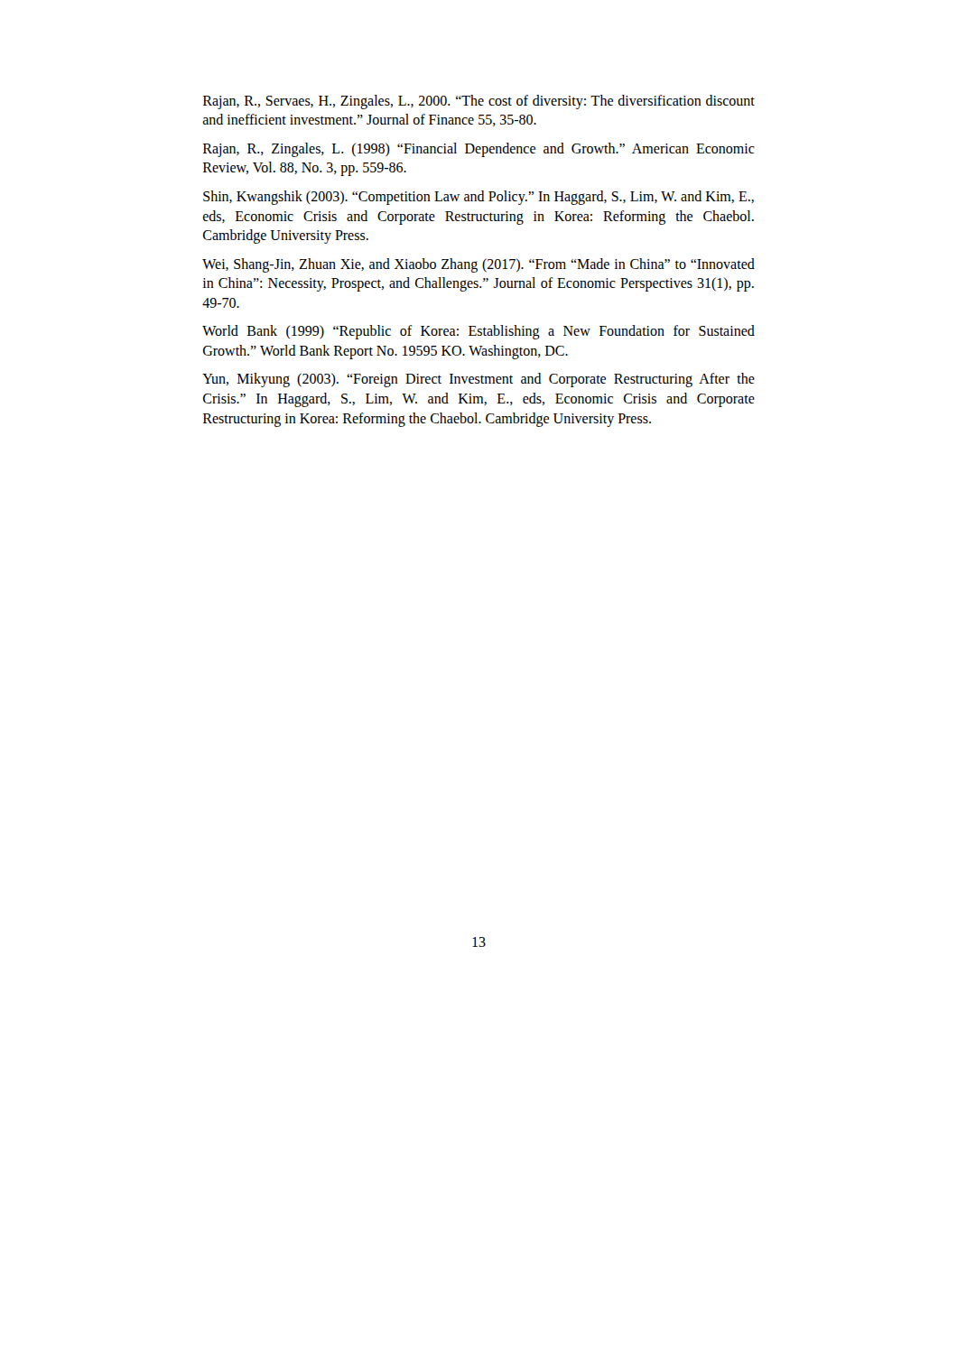Rajan, R., Servaes, H., Zingales, L., 2000. “The cost of diversity: The diversification discount and inefficient investment.” Journal of Finance 55, 35-80.
Rajan, R., Zingales, L. (1998) “Financial Dependence and Growth.” American Economic Review, Vol. 88, No. 3, pp. 559-86.
Shin, Kwangshik (2003). “Competition Law and Policy.” In Haggard, S., Lim, W. and Kim, E., eds, Economic Crisis and Corporate Restructuring in Korea: Reforming the Chaebol. Cambridge University Press.
Wei, Shang-Jin, Zhuan Xie, and Xiaobo Zhang (2017). “From “Made in China” to “Innovated in China”: Necessity, Prospect, and Challenges.” Journal of Economic Perspectives 31(1), pp. 49-70.
World Bank (1999) “Republic of Korea: Establishing a New Foundation for Sustained Growth.” World Bank Report No. 19595 KO. Washington, DC.
Yun, Mikyung (2003). “Foreign Direct Investment and Corporate Restructuring After the Crisis.” In Haggard, S., Lim, W. and Kim, E., eds, Economic Crisis and Corporate Restructuring in Korea: Reforming the Chaebol. Cambridge University Press.
13